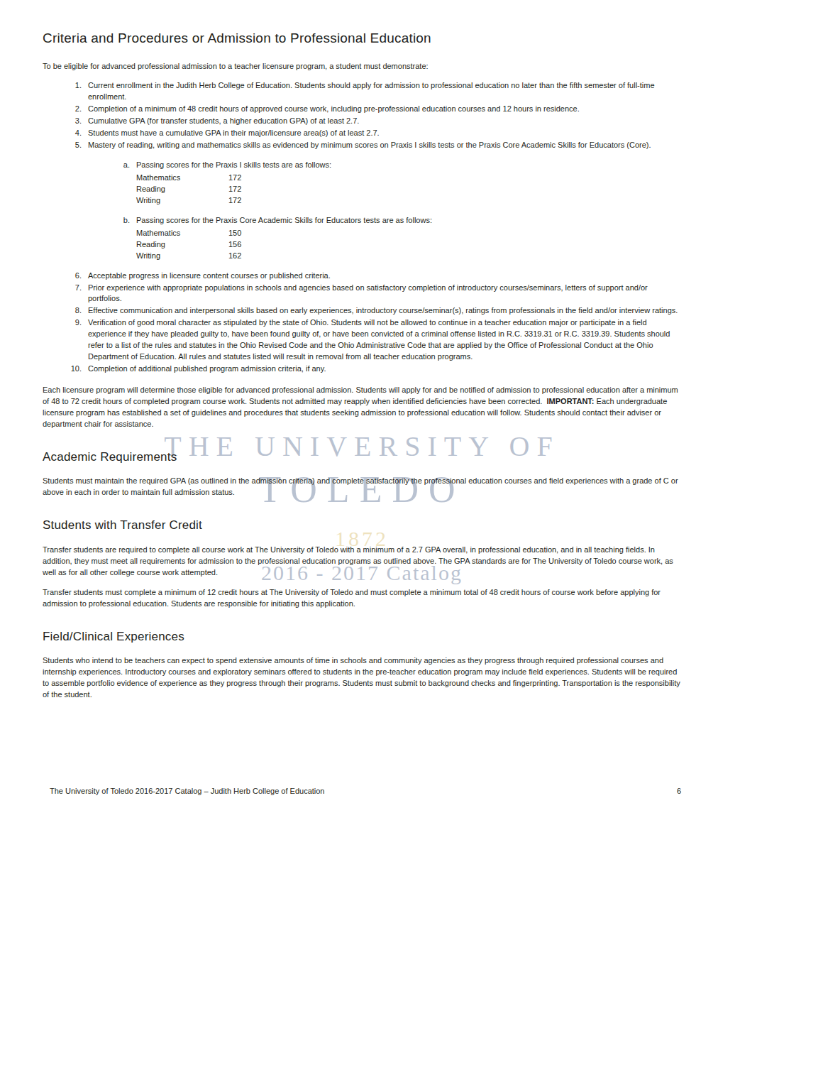THE UNIVERSITY OF
TOLEDO
1872
2016 - 2017 Catalog
Criteria and Procedures or Admission to Professional Education
To be eligible for advanced professional admission to a teacher licensure program, a student must demonstrate:
Current enrollment in the Judith Herb College of Education. Students should apply for admission to professional education no later than the fifth semester of full-time enrollment.
Completion of a minimum of 48 credit hours of approved course work, including pre-professional education courses and 12 hours in residence.
Cumulative GPA (for transfer students, a higher education GPA) of at least 2.7.
Students must have a cumulative GPA in their major/licensure area(s) of at least 2.7.
Mastery of reading, writing and mathematics skills as evidenced by minimum scores on Praxis I skills tests or the Praxis Core Academic Skills for Educators (Core).
Passing scores for the Praxis I skills tests are as follows:
| Mathematics | 172 |
| Reading | 172 |
| Writing | 172 |
Passing scores for the Praxis Core Academic Skills for Educators tests are as follows:
| Mathematics | 150 |
| Reading | 156 |
| Writing | 162 |
Acceptable progress in licensure content courses or published criteria.
Prior experience with appropriate populations in schools and agencies based on satisfactory completion of introductory courses/seminars, letters of support and/or portfolios.
Effective communication and interpersonal skills based on early experiences, introductory course/seminar(s), ratings from professionals in the field and/or interview ratings.
Verification of good moral character as stipulated by the state of Ohio. Students will not be allowed to continue in a teacher education major or participate in a field experience if they have pleaded guilty to, have been found guilty of, or have been convicted of a criminal offense listed in R.C. 3319.31 or R.C. 3319.39. Students should refer to a list of the rules and statutes in the Ohio Revised Code and the Ohio Administrative Code that are applied by the Office of Professional Conduct at the Ohio Department of Education. All rules and statutes listed will result in removal from all teacher education programs.
Completion of additional published program admission criteria, if any.
Each licensure program will determine those eligible for advanced professional admission. Students will apply for and be notified of admission to professional education after a minimum of 48 to 72 credit hours of completed program course work. Students not admitted may reapply when identified deficiencies have been corrected. IMPORTANT: Each undergraduate licensure program has established a set of guidelines and procedures that students seeking admission to professional education will follow. Students should contact their adviser or department chair for assistance.
Academic Requirements
Students must maintain the required GPA (as outlined in the admission criteria) and complete satisfactorily the professional education courses and field experiences with a grade of C or above in each in order to maintain full admission status.
Students with Transfer Credit
Transfer students are required to complete all course work at The University of Toledo with a minimum of a 2.7 GPA overall, in professional education, and in all teaching fields. In addition, they must meet all requirements for admission to the professional education programs as outlined above. The GPA standards are for The University of Toledo course work, as well as for all other college course work attempted.
Transfer students must complete a minimum of 12 credit hours at The University of Toledo and must complete a minimum total of 48 credit hours of course work before applying for admission to professional education. Students are responsible for initiating this application.
Field/Clinical Experiences
Students who intend to be teachers can expect to spend extensive amounts of time in schools and community agencies as they progress through required professional courses and internship experiences. Introductory courses and exploratory seminars offered to students in the pre-teacher education program may include field experiences. Students will be required to assemble portfolio evidence of experience as they progress through their programs. Students must submit to background checks and fingerprinting. Transportation is the responsibility of the student.
The University of Toledo 2016-2017 Catalog – Judith Herb College of Education
6